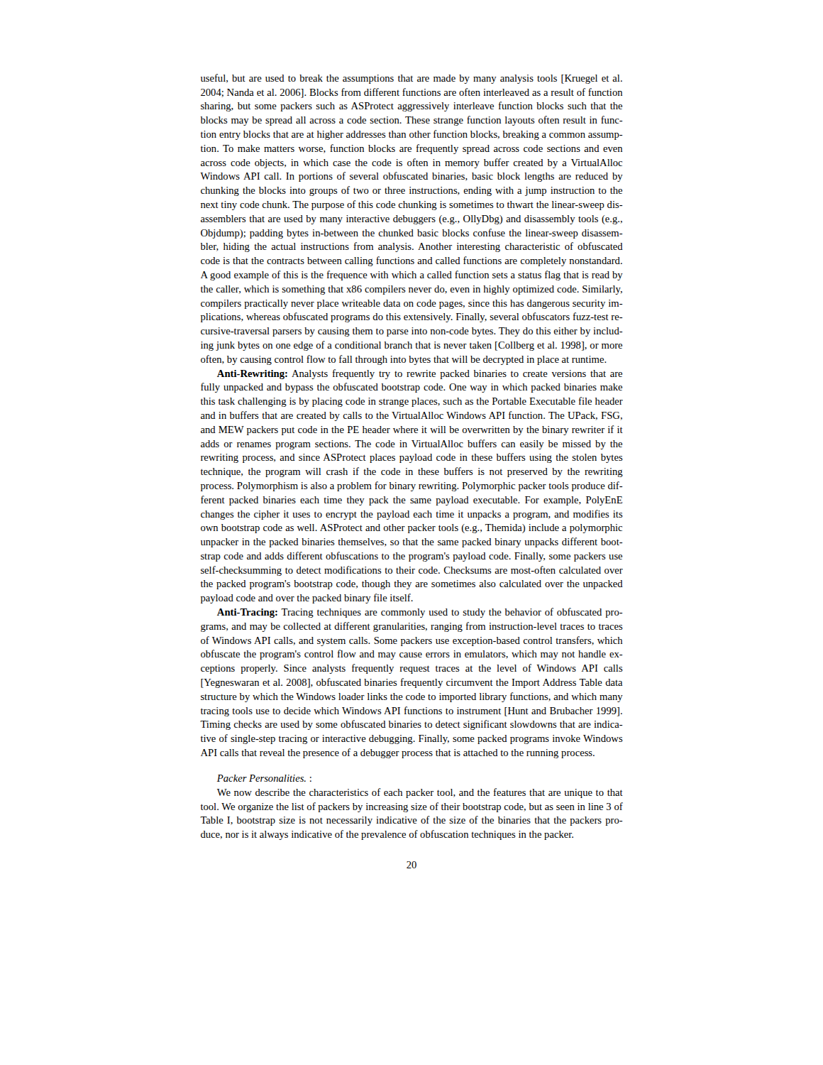useful, but are used to break the assumptions that are made by many analysis tools [Kruegel et al. 2004; Nanda et al. 2006]. Blocks from different functions are often interleaved as a result of function sharing, but some packers such as ASProtect aggressively interleave function blocks such that the blocks may be spread all across a code section. These strange function layouts often result in function entry blocks that are at higher addresses than other function blocks, breaking a common assumption. To make matters worse, function blocks are frequently spread across code sections and even across code objects, in which case the code is often in memory buffer created by a VirtualAlloc Windows API call. In portions of several obfuscated binaries, basic block lengths are reduced by chunking the blocks into groups of two or three instructions, ending with a jump instruction to the next tiny code chunk. The purpose of this code chunking is sometimes to thwart the linear-sweep disassemblers that are used by many interactive debuggers (e.g., OllyDbg) and disassembly tools (e.g., Objdump); padding bytes in-between the chunked basic blocks confuse the linear-sweep disassembler, hiding the actual instructions from analysis. Another interesting characteristic of obfuscated code is that the contracts between calling functions and called functions are completely nonstandard. A good example of this is the frequence with which a called function sets a status flag that is read by the caller, which is something that x86 compilers never do, even in highly optimized code. Similarly, compilers practically never place writeable data on code pages, since this has dangerous security implications, whereas obfuscated programs do this extensively. Finally, several obfuscators fuzz-test recursive-traversal parsers by causing them to parse into non-code bytes. They do this either by including junk bytes on one edge of a conditional branch that is never taken [Collberg et al. 1998], or more often, by causing control flow to fall through into bytes that will be decrypted in place at runtime.
Anti-Rewriting: Analysts frequently try to rewrite packed binaries to create versions that are fully unpacked and bypass the obfuscated bootstrap code. One way in which packed binaries make this task challenging is by placing code in strange places, such as the Portable Executable file header and in buffers that are created by calls to the VirtualAlloc Windows API function. The UPack, FSG, and MEW packers put code in the PE header where it will be overwritten by the binary rewriter if it adds or renames program sections. The code in VirtualAlloc buffers can easily be missed by the rewriting process, and since ASProtect places payload code in these buffers using the stolen bytes technique, the program will crash if the code in these buffers is not preserved by the rewriting process. Polymorphism is also a problem for binary rewriting. Polymorphic packer tools produce different packed binaries each time they pack the same payload executable. For example, PolyEnE changes the cipher it uses to encrypt the payload each time it unpacks a program, and modifies its own bootstrap code as well. ASProtect and other packer tools (e.g., Themida) include a polymorphic unpacker in the packed binaries themselves, so that the same packed binary unpacks different bootstrap code and adds different obfuscations to the program's payload code. Finally, some packers use self-checksumming to detect modifications to their code. Checksums are most-often calculated over the packed program's bootstrap code, though they are sometimes also calculated over the unpacked payload code and over the packed binary file itself.
Anti-Tracing: Tracing techniques are commonly used to study the behavior of obfuscated programs, and may be collected at different granularities, ranging from instruction-level traces to traces of Windows API calls, and system calls. Some packers use exception-based control transfers, which obfuscate the program's control flow and may cause errors in emulators, which may not handle exceptions properly. Since analysts frequently request traces at the level of Windows API calls [Yegneswaran et al. 2008], obfuscated binaries frequently circumvent the Import Address Table data structure by which the Windows loader links the code to imported library functions, and which many tracing tools use to decide which Windows API functions to instrument [Hunt and Brubacher 1999]. Timing checks are used by some obfuscated binaries to detect significant slowdowns that are indicative of single-step tracing or interactive debugging. Finally, some packed programs invoke Windows API calls that reveal the presence of a debugger process that is attached to the running process.
Packer Personalities. :
We now describe the characteristics of each packer tool, and the features that are unique to that tool. We organize the list of packers by increasing size of their bootstrap code, but as seen in line 3 of Table I, bootstrap size is not necessarily indicative of the size of the binaries that the packers produce, nor is it always indicative of the prevalence of obfuscation techniques in the packer.
20